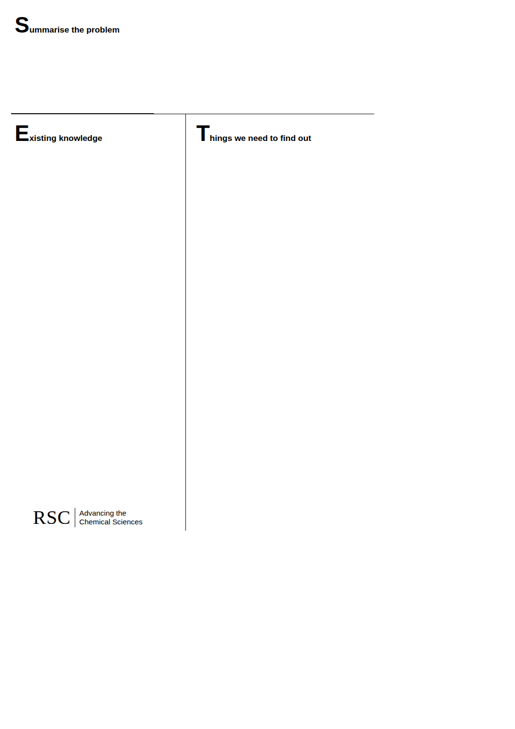Summarise the problem
Existing knowledge
Things we need to find out
RSC Advancing the
Chemical Sciences